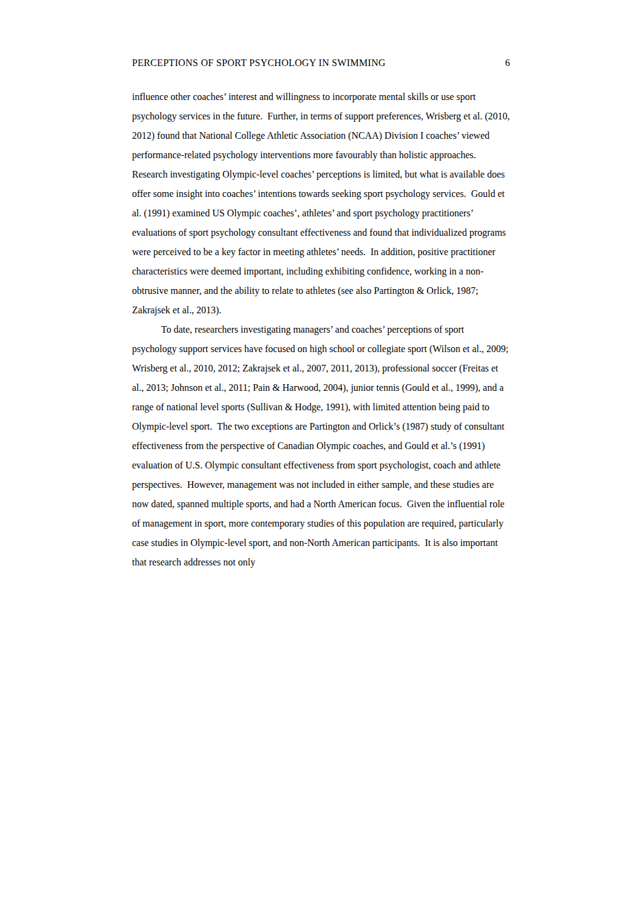Perceptions of Sport Psychology in Swimming 6
influence other coaches’ interest and willingness to incorporate mental skills or use sport psychology services in the future. Further, in terms of support preferences, Wrisberg et al. (2010, 2012) found that National College Athletic Association (NCAA) Division I coaches’ viewed performance-related psychology interventions more favourably than holistic approaches. Research investigating Olympic-level coaches’ perceptions is limited, but what is available does offer some insight into coaches’ intentions towards seeking sport psychology services. Gould et al. (1991) examined US Olympic coaches’, athletes’ and sport psychology practitioners’ evaluations of sport psychology consultant effectiveness and found that individualized programs were perceived to be a key factor in meeting athletes’ needs. In addition, positive practitioner characteristics were deemed important, including exhibiting confidence, working in a non-obtrusive manner, and the ability to relate to athletes (see also Partington & Orlick, 1987; Zakrajsek et al., 2013).
To date, researchers investigating managers’ and coaches’ perceptions of sport psychology support services have focused on high school or collegiate sport (Wilson et al., 2009; Wrisberg et al., 2010, 2012; Zakrajsek et al., 2007, 2011, 2013), professional soccer (Freitas et al., 2013; Johnson et al., 2011; Pain & Harwood, 2004), junior tennis (Gould et al., 1999), and a range of national level sports (Sullivan & Hodge, 1991), with limited attention being paid to Olympic-level sport. The two exceptions are Partington and Orlick’s (1987) study of consultant effectiveness from the perspective of Canadian Olympic coaches, and Gould et al.’s (1991) evaluation of U.S. Olympic consultant effectiveness from sport psychologist, coach and athlete perspectives. However, management was not included in either sample, and these studies are now dated, spanned multiple sports, and had a North American focus. Given the influential role of management in sport, more contemporary studies of this population are required, particularly case studies in Olympic-level sport, and non-North American participants. It is also important that research addresses not only